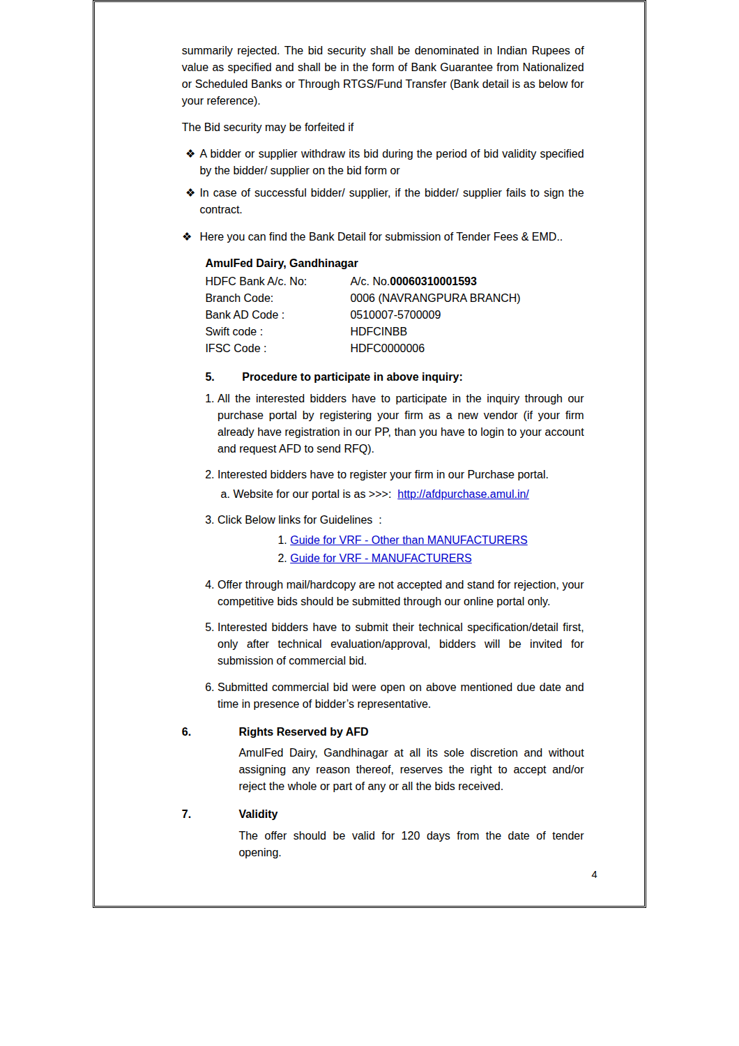summarily rejected. The bid security shall be denominated in Indian Rupees of value as specified and shall be in the form of Bank Guarantee from Nationalized or Scheduled Banks or Through RTGS/Fund Transfer (Bank detail is as below for your reference).
The Bid security may be forfeited if
A bidder or supplier withdraw its bid during the period of bid validity specified by the bidder/ supplier on the bid form or
In case of successful bidder/ supplier, if the bidder/ supplier fails to sign the contract.
Here you can find the Bank Detail for submission of Tender Fees & EMD..
AmulFed Dairy, Gandhinagar
| HDFC Bank A/c. No: | A/c. No. 00060310001593 |
| Branch Code: | 0006 (NAVRANGPURA BRANCH) |
| Bank AD Code : | 0510007-5700009 |
| Swift code : | HDFCINBB |
| IFSC Code : | HDFC0000006 |
5. Procedure to participate in above inquiry:
All the interested bidders have to participate in the inquiry through our purchase portal by registering your firm as a new vendor (if your firm already have registration in our PP, than you have to login to your account and request AFD to send RFQ).
Interested bidders have to register your firm in our Purchase portal.
Website for our portal is as >>>: http://afdpurchase.amul.in/
Click Below links for Guidelines :
1. Guide for VRF - Other than MANUFACTURERS
2. Guide for VRF - MANUFACTURERS
Offer through mail/hardcopy are not accepted and stand for rejection, your competitive bids should be submitted through our online portal only.
Interested bidders have to submit their technical specification/detail first, only after technical evaluation/approval, bidders will be invited for submission of commercial bid.
Submitted commercial bid were open on above mentioned due date and time in presence of bidder’s representative.
6. Rights Reserved by AFD
AmulFed Dairy, Gandhinagar at all its sole discretion and without assigning any reason thereof, reserves the right to accept and/or reject the whole or part of any or all the bids received.
7. Validity
The offer should be valid for 120 days from the date of tender opening.
4